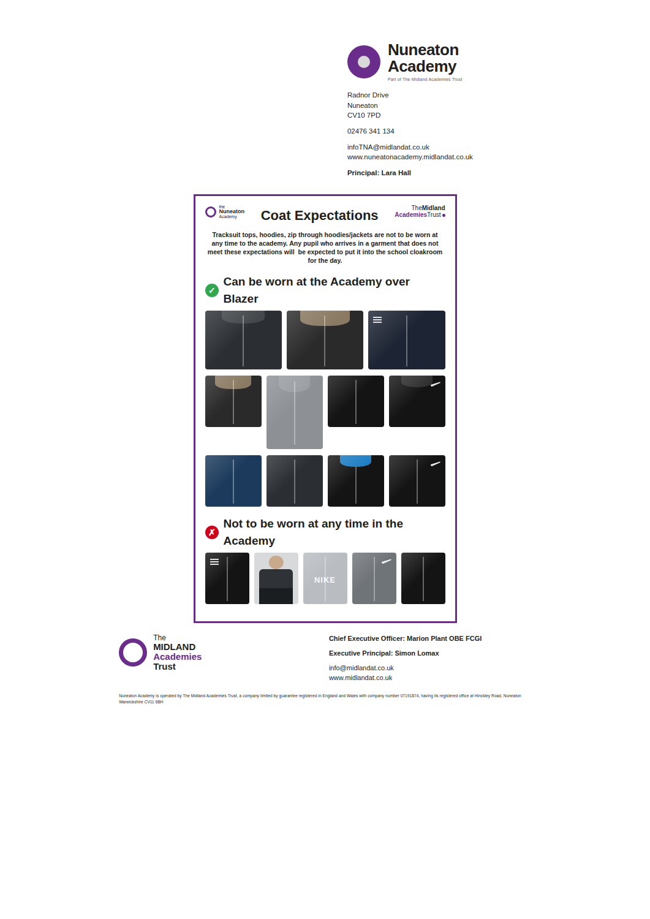Nuneaton Academy Part of The Midland Academies Trust
Radnor Drive
Nuneaton
CV10 7PD
02476 341 134
infoTNA@midlandat.co.uk
www.nuneatonacademy.midlandat.co.uk
Principal: Lara Hall
the Nuneaton Academy
Coat Expectations
The Midland
Academies Trust
Tracksuit tops, hoodies, zip through hoodies/jackets are not to be worn at any time to the academy. Any pupil who arrives in a garment that does not meet these expectations will be expected to put it into the school cloakroom for the day.
✓
Can be worn at the Academy over Blazer
✗
Not to be worn at any time in the Academy
adidas
NIKE
The MIDLAND
Academies
Trust
Chief Executive Officer: Marion Plant OBE FCGI
Executive Principal: Simon Lomax
info@midlandat.co.uk
www.midlandat.co.uk
Nuneaton Academy is operated by The Midland Academies Trust, a company limited by guarantee registered in England and Wales with company number 07191874, having its registered office at Hinckley Road, Nuneaton Warwickshire CV11 6BH